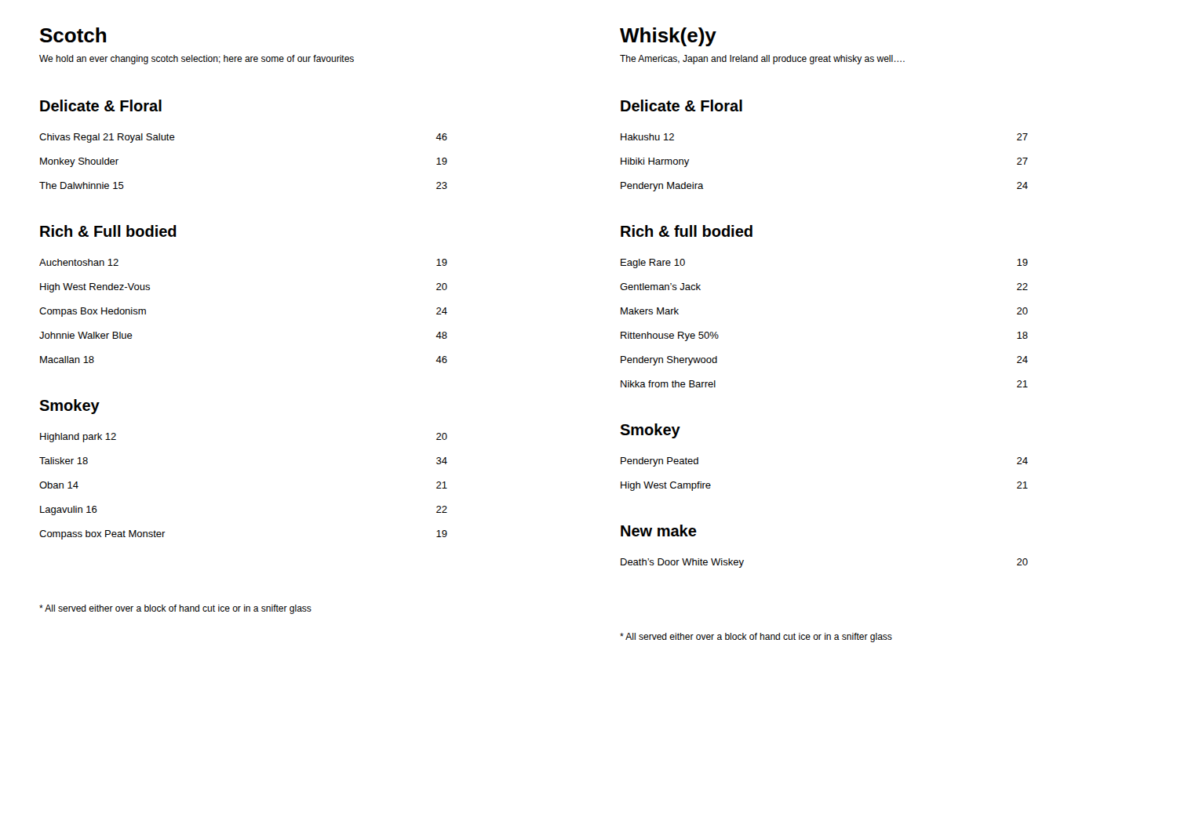Scotch
We hold an ever changing scotch selection; here are some of our favourites
Delicate & Floral
Chivas Regal 21 Royal Salute 46
Monkey Shoulder 19
The Dalwhinnie 1523
Rich & Full bodied
Auchentoshan 1219
High West Rendez-Vous 20
Compas Box Hedonism 24
Johnnie Walker Blue 48
Macallan 1846
Smokey
Highland park 1220
Talisker 1834
Oban 1421
Lagavulin 1622
Compass box Peat Monster 19
* All served either over a block of hand cut ice or in a snifter glass
Whisk(e)y
The Americas, Japan and Ireland all produce great whisky as well….
Delicate & Floral
Hakushu 1227
Hibiki Harmony 27
Penderyn Madeira 24
Rich & full bodied
Eagle Rare 1019
Gentleman’s Jack 22
Makers Mark 20
Rittenhouse Rye 50% 18
Penderyn Sherywood 24
Nikka from the Barrel 21
Smokey
Penderyn Peated 24
High West Campfire 21
New make
Death’s Door White Wiskey 20
* All served either over a block of hand cut ice or in a snifter glass